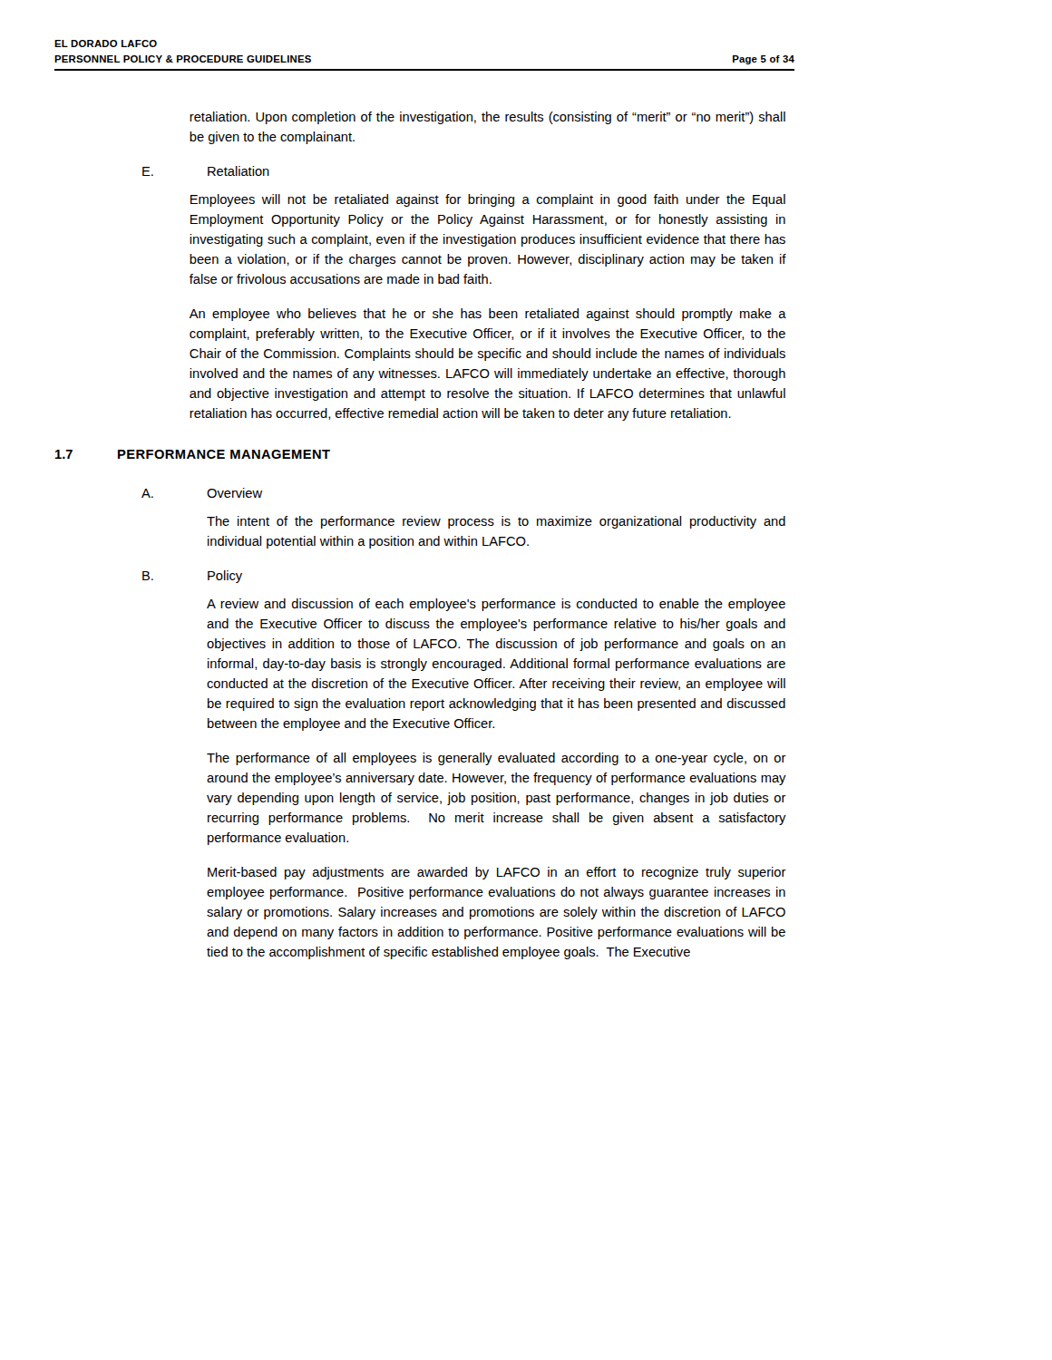EL DORADO LAFCO PERSONNEL POLICY & PROCEDURE GUIDELINES Page 5 of 34
retaliation. Upon completion of the investigation, the results (consisting of “merit” or “no merit”) shall be given to the complainant.
E. Retaliation
Employees will not be retaliated against for bringing a complaint in good faith under the Equal Employment Opportunity Policy or the Policy Against Harassment, or for honestly assisting in investigating such a complaint, even if the investigation produces insufficient evidence that there has been a violation, or if the charges cannot be proven. However, disciplinary action may be taken if false or frivolous accusations are made in bad faith.
An employee who believes that he or she has been retaliated against should promptly make a complaint, preferably written, to the Executive Officer, or if it involves the Executive Officer, to the Chair of the Commission. Complaints should be specific and should include the names of individuals involved and the names of any witnesses. LAFCO will immediately undertake an effective, thorough and objective investigation and attempt to resolve the situation. If LAFCO determines that unlawful retaliation has occurred, effective remedial action will be taken to deter any future retaliation.
1.7 PERFORMANCE MANAGEMENT
A. Overview
The intent of the performance review process is to maximize organizational productivity and individual potential within a position and within LAFCO.
B. Policy
A review and discussion of each employee's performance is conducted to enable the employee and the Executive Officer to discuss the employee's performance relative to his/her goals and objectives in addition to those of LAFCO. The discussion of job performance and goals on an informal, day-to-day basis is strongly encouraged. Additional formal performance evaluations are conducted at the discretion of the Executive Officer. After receiving their review, an employee will be required to sign the evaluation report acknowledging that it has been presented and discussed between the employee and the Executive Officer.
The performance of all employees is generally evaluated according to a one-year cycle, on or around the employee’s anniversary date. However, the frequency of performance evaluations may vary depending upon length of service, job position, past performance, changes in job duties or recurring performance problems. No merit increase shall be given absent a satisfactory performance evaluation.
Merit-based pay adjustments are awarded by LAFCO in an effort to recognize truly superior employee performance. Positive performance evaluations do not always guarantee increases in salary or promotions. Salary increases and promotions are solely within the discretion of LAFCO and depend on many factors in addition to performance. Positive performance evaluations will be tied to the accomplishment of specific established employee goals. The Executive